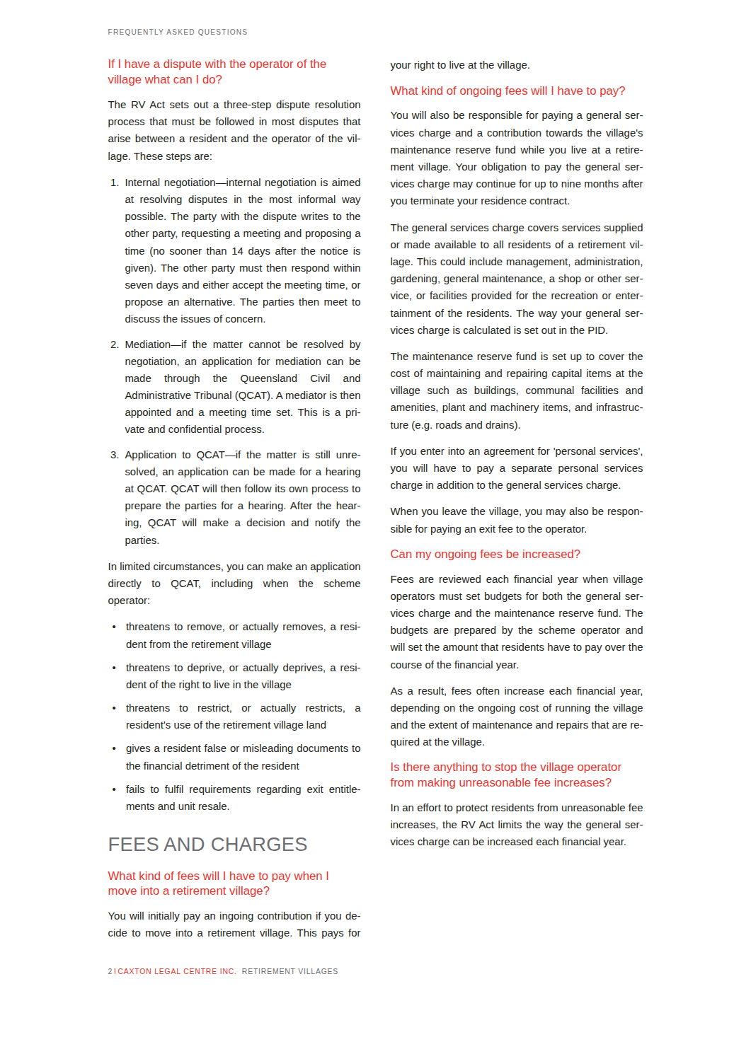Frequently asked questions
If I have a dispute with the operator of the village what can I do?
The RV Act sets out a three-step dispute resolution process that must be followed in most disputes that arise between a resident and the operator of the village. These steps are:
Internal negotiation—internal negotiation is aimed at resolving disputes in the most informal way possible. The party with the dispute writes to the other party, requesting a meeting and proposing a time (no sooner than 14 days after the notice is given). The other party must then respond within seven days and either accept the meeting time, or propose an alternative. The parties then meet to discuss the issues of concern.
Mediation—if the matter cannot be resolved by negotiation, an application for mediation can be made through the Queensland Civil and Administrative Tribunal (QCAT). A mediator is then appointed and a meeting time set. This is a private and confidential process.
Application to QCAT—if the matter is still unresolved, an application can be made for a hearing at QCAT. QCAT will then follow its own process to prepare the parties for a hearing. After the hearing, QCAT will make a decision and notify the parties.
In limited circumstances, you can make an application directly to QCAT, including when the scheme operator:
threatens to remove, or actually removes, a resident from the retirement village
threatens to deprive, or actually deprives, a resident of the right to live in the village
threatens to restrict, or actually restricts, a resident's use of the retirement village land
gives a resident false or misleading documents to the financial detriment of the resident
fails to fulfil requirements regarding exit entitlements and unit resale.
Fees and charges
What kind of fees will I have to pay when I move into a retirement village?
You will initially pay an ingoing contribution if you decide to move into a retirement village. This pays for your right to live at the village.
What kind of ongoing fees will I have to pay?
You will also be responsible for paying a general services charge and a contribution towards the village's maintenance reserve fund while you live at a retirement village. Your obligation to pay the general services charge may continue for up to nine months after you terminate your residence contract.
The general services charge covers services supplied or made available to all residents of a retirement village. This could include management, administration, gardening, general maintenance, a shop or other service, or facilities provided for the recreation or entertainment of the residents. The way your general services charge is calculated is set out in the PID.
The maintenance reserve fund is set up to cover the cost of maintaining and repairing capital items at the village such as buildings, communal facilities and amenities, plant and machinery items, and infrastructure (e.g. roads and drains).
If you enter into an agreement for 'personal services', you will have to pay a separate personal services charge in addition to the general services charge.
When you leave the village, you may also be responsible for paying an exit fee to the operator.
Can my ongoing fees be increased?
Fees are reviewed each financial year when village operators must set budgets for both the general services charge and the maintenance reserve fund. The budgets are prepared by the scheme operator and will set the amount that residents have to pay over the course of the financial year.
As a result, fees often increase each financial year, depending on the ongoing cost of running the village and the extent of maintenance and repairs that are required at the village.
Is there anything to stop the village operator from making unreasonable fee increases?
In an effort to protect residents from unreasonable fee increases, the RV Act limits the way the general services charge can be increased each financial year.
2 ICaxton Legal Centre Inc. Retirement villages